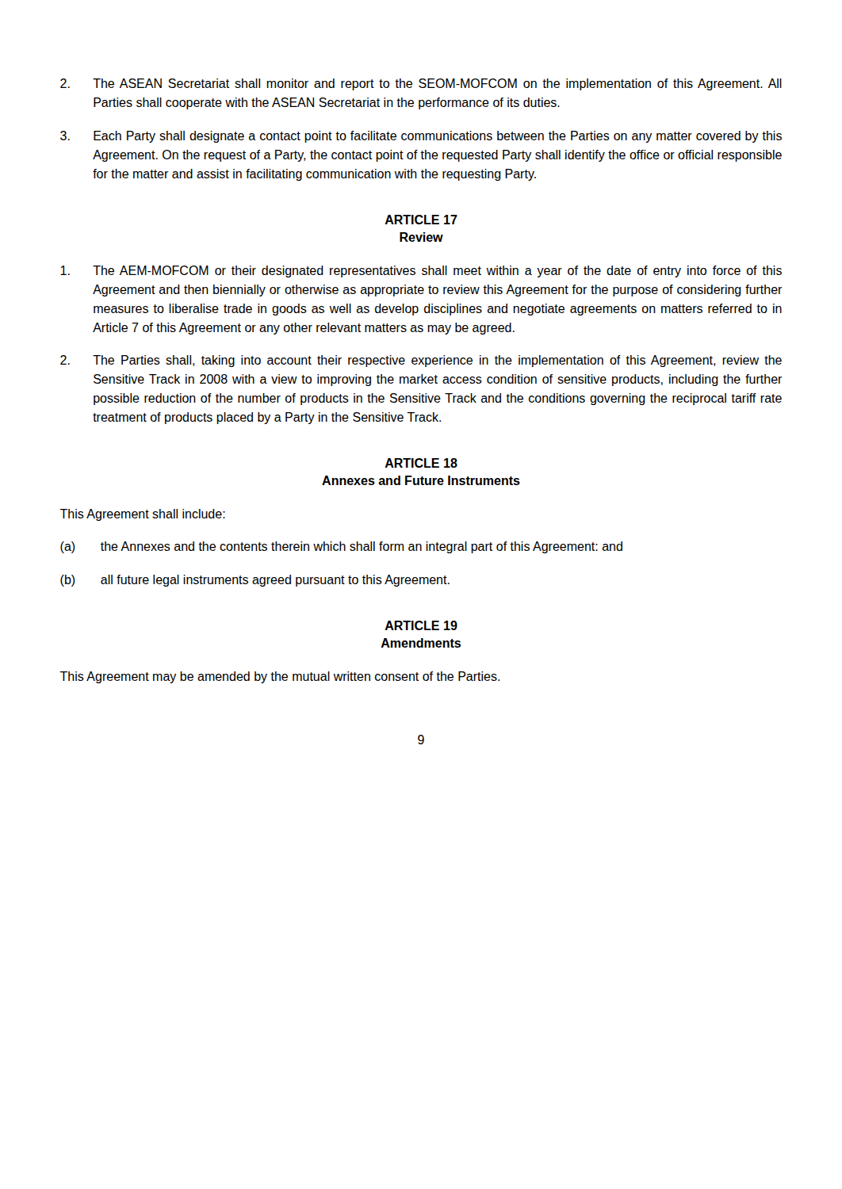2.
The ASEAN Secretariat shall monitor and report to the SEOM-MOFCOM on the implementation of this Agreement. All Parties shall cooperate with the ASEAN Secretariat in the performance of its duties.
3.
Each Party shall designate a contact point to facilitate communications between the Parties on any matter covered by this Agreement. On the request of a Party, the contact point of the requested Party shall identify the office or official responsible for the matter and assist in facilitating communication with the requesting Party.
ARTICLE 17
Review
1.
The AEM-MOFCOM or their designated representatives shall meet within a year of the date of entry into force of this Agreement and then biennially or otherwise as appropriate to review this Agreement for the purpose of considering further measures to liberalise trade in goods as well as develop disciplines and negotiate agreements on matters referred to in Article 7 of this Agreement or any other relevant matters as may be agreed.
2.
The Parties shall, taking into account their respective experience in the implementation of this Agreement, review the Sensitive Track in 2008 with a view to improving the market access condition of sensitive products, including the further possible reduction of the number of products in the Sensitive Track and the conditions governing the reciprocal tariff rate treatment of products placed by a Party in the Sensitive Track.
ARTICLE 18
Annexes and Future Instruments
This Agreement shall include:
(a)
the Annexes and the contents therein which shall form an integral part of this Agreement: and
(b)
all future legal instruments agreed pursuant to this Agreement.
ARTICLE 19
Amendments
This Agreement may be amended by the mutual written consent of the Parties.
9